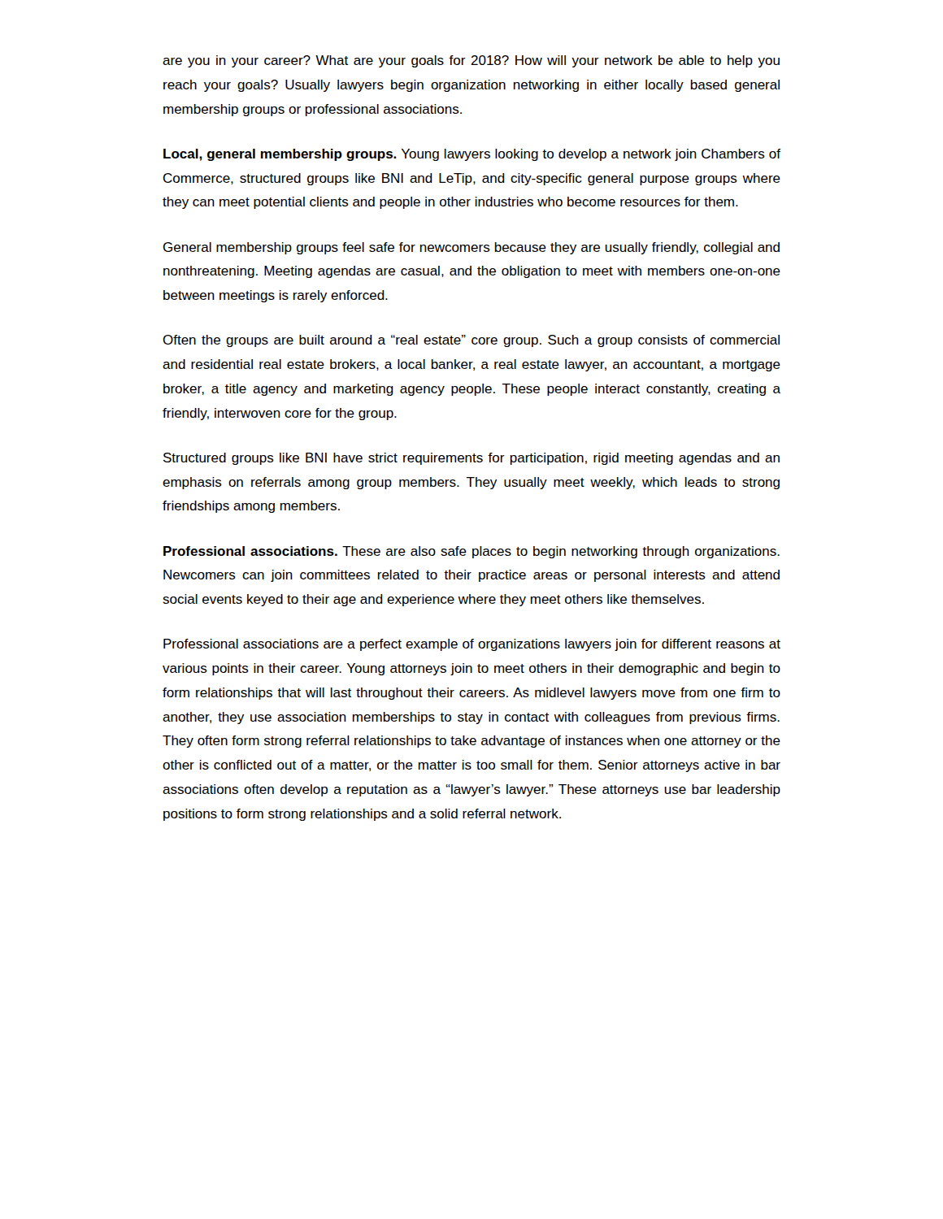are you in your career? What are your goals for 2018? How will your network be able to help you reach your goals? Usually lawyers begin organization networking in either locally based general membership groups or professional associations.
Local, general membership groups. Young lawyers looking to develop a network join Chambers of Commerce, structured groups like BNI and LeTip, and city-specific general purpose groups where they can meet potential clients and people in other industries who become resources for them.
General membership groups feel safe for newcomers because they are usually friendly, collegial and nonthreatening. Meeting agendas are casual, and the obligation to meet with members one-on-one between meetings is rarely enforced.
Often the groups are built around a “real estate” core group. Such a group consists of commercial and residential real estate brokers, a local banker, a real estate lawyer, an accountant, a mortgage broker, a title agency and marketing agency people. These people interact constantly, creating a friendly, interwoven core for the group.
Structured groups like BNI have strict requirements for participation, rigid meeting agendas and an emphasis on referrals among group members. They usually meet weekly, which leads to strong friendships among members.
Professional associations. These are also safe places to begin networking through organizations. Newcomers can join committees related to their practice areas or personal interests and attend social events keyed to their age and experience where they meet others like themselves.
Professional associations are a perfect example of organizations lawyers join for different reasons at various points in their career. Young attorneys join to meet others in their demographic and begin to form relationships that will last throughout their careers. As midlevel lawyers move from one firm to another, they use association memberships to stay in contact with colleagues from previous firms. They often form strong referral relationships to take advantage of instances when one attorney or the other is conflicted out of a matter, or the matter is too small for them. Senior attorneys active in bar associations often develop a reputation as a “lawyer’s lawyer.” These attorneys use bar leadership positions to form strong relationships and a solid referral network.